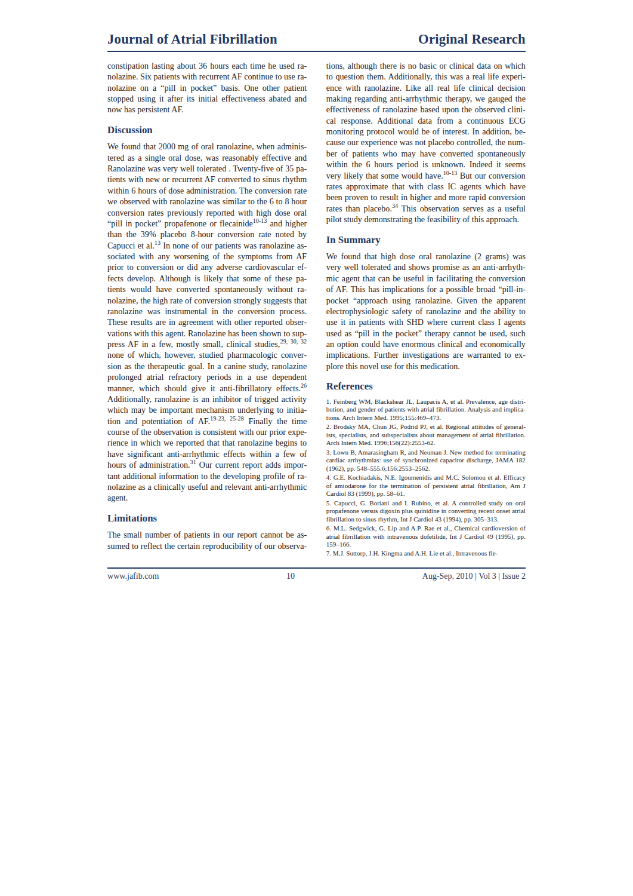Journal of Atrial Fibrillation
Original Research
constipation lasting about 36 hours each time he used ranolazine. Six patients with recurrent AF continue to use ranolazine on a “pill in pocket” basis. One other patient stopped using it after its initial effectiveness abated and now has persistent AF.
Discussion
We found that 2000 mg of oral ranolazine, when administered as a single oral dose, was reasonably effective and Ranolazine was very well tolerated . Twenty-five of 35 patients with new or recurrent AF converted to sinus rhythm within 6 hours of dose administration. The conversion rate we observed with ranolazine was similar to the 6 to 8 hour conversion rates previously reported with high dose oral “pill in pocket” propafenone or flecainide10-13 and higher than the 39% placebo 8-hour conversion rate noted by Capucci et al.13 In none of our patients was ranolazine associated with any worsening of the symptoms from AF prior to conversion or did any adverse cardiovascular effects develop. Although is likely that some of these patients would have converted spontaneously without ranolazine, the high rate of conversion strongly suggests that ranolazine was instrumental in the conversion process. These results are in agreement with other reported observations with this agent. Ranolazine has been shown to suppress AF in a few, mostly small, clinical studies,29, 30, 32 none of which, however, studied pharmacologic conversion as the therapeutic goal. In a canine study, ranolazine prolonged atrial refractory periods in a use dependent manner, which should give it anti-fibrillatory effects.26 Additionally, ranolazine is an inhibitor of trigged activity which may be important mechanism underlying to initiation and potentiation of AF.19-23, 25-28 Finally the time course of the observation is consistent with our prior experience in which we reported that that ranolazine begins to have significant anti-arrhythmic effects within a few of hours of administration.31 Our current report adds important additional information to the developing profile of ranolazine as a clinically useful and relevant anti-arrhythmic agent.
Limitations
The small number of patients in our report cannot be assumed to reflect the certain reproducibility of our observations, although there is no basic or clinical data on which to question them. Additionally, this was a real life experience with ranolazine. Like all real life clinical decision making regarding anti-arrhythmic therapy, we gauged the effectiveness of ranolazine based upon the observed clinical response. Additional data from a continuous ECG monitoring protocol would be of interest. In addition, because our experience was not placebo controlled, the number of patients who may have converted spontaneously within the 6 hours period is unknown. Indeed it seems very likely that some would have.10-13 But our conversion rates approximate that with class IC agents which have been proven to result in higher and more rapid conversion rates than placebo.34 This observation serves as a useful pilot study demonstrating the feasibility of this approach.
In Summary
We found that high dose oral ranolazine (2 grams) was very well tolerated and shows promise as an anti-arrhythmic agent that can be useful in facilitating the conversion of AF. This has implications for a possible broad “pill-in-pocket “approach using ranolazine. Given the apparent electrophysiologic safety of ranolazine and the ability to use it in patients with SHD where current class I agents used as “pill in the pocket” therapy cannot be used, such an option could have enormous clinical and economically implications. Further investigations are warranted to explore this novel use for this medication.
References
1. Feinberg WM, Blackshear JL, Laupacis A, et al. Prevalence, age distribution, and gender of patients with atrial fibrillation. Analysis and implications. Arch Intern Med. 1995;155:469–473.
2. Brodsky MA, Chun JG, Podrid PJ, et al. Regional attitudes of generalists, specialists, and subspecialists about management of atrial fibrillation. Arch Intern Med. 1996;156(22):2553-62.
3. Lown B, Amarasingham R, and Neuman J. New method for terminating cardiac arrhythmias: use of synchronized capacitor discharge, JAMA 182 (1962), pp. 548–555.6;156:2553–2562.
4. G.E. Kochiadakis, N.E. Igoumenidis and M.C. Solomou et al. Efficacy of amiodarone for the termination of persistent atrial fibrillation, Am J Cardiol 83 (1999), pp. 58–61.
5. Capucci, G. Boriani and I. Rubino, et al. A controlled study on oral propafenone versus digoxin plus quinidine in converting recent onset atrial fibrillation to sinus rhythm, Int J Cardiol 43 (1994), pp. 305–313.
6. M.L. Sedgwick, G. Lip and A.P. Rae et al., Chemical cardioversion of atrial fibrillation with intravenous dofetilide, Int J Cardiol 49 (1995), pp. 159–166.
7. M.J. Suttorp, J.H. Kingma and A.H. Lie et al., Intravenous fle-
www.jafib.com
10
Aug-Sep, 2010 | Vol 3 | Issue 2